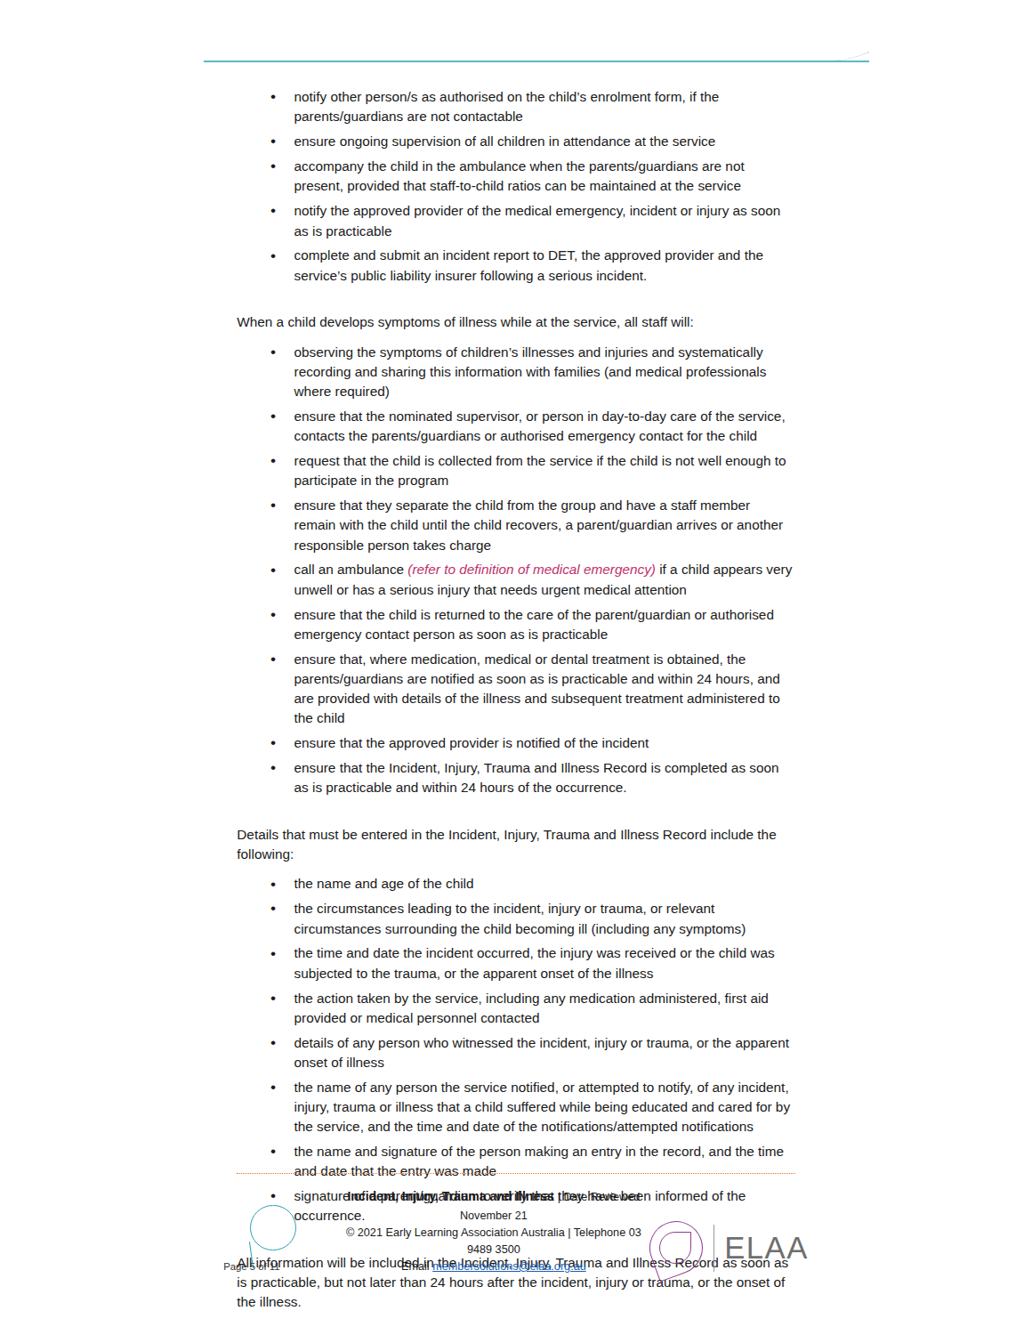notify other person/s as authorised on the child’s enrolment form, if the parents/guardians are not contactable
ensure ongoing supervision of all children in attendance at the service
accompany the child in the ambulance when the parents/guardians are not present, provided that staff-to-child ratios can be maintained at the service
notify the approved provider of the medical emergency, incident or injury as soon as is practicable
complete and submit an incident report to DET, the approved provider and the service’s public liability insurer following a serious incident.
When a child develops symptoms of illness while at the service, all staff will:
observing the symptoms of children’s illnesses and injuries and systematically recording and sharing this information with families (and medical professionals where required)
ensure that the nominated supervisor, or person in day-to-day care of the service, contacts the parents/guardians or authorised emergency contact for the child
request that the child is collected from the service if the child is not well enough to participate in the program
ensure that they separate the child from the group and have a staff member remain with the child until the child recovers, a parent/guardian arrives or another responsible person takes charge
call an ambulance (refer to definition of medical emergency) if a child appears very unwell or has a serious injury that needs urgent medical attention
ensure that the child is returned to the care of the parent/guardian or authorised emergency contact person as soon as is practicable
ensure that, where medication, medical or dental treatment is obtained, the parents/guardians are notified as soon as is practicable and within 24 hours, and are provided with details of the illness and subsequent treatment administered to the child
ensure that the approved provider is notified of the incident
ensure that the Incident, Injury, Trauma and Illness Record is completed as soon as is practicable and within 24 hours of the occurrence.
Details that must be entered in the Incident, Injury, Trauma and Illness Record include the following:
the name and age of the child
the circumstances leading to the incident, injury or trauma, or relevant circumstances surrounding the child becoming ill (including any symptoms)
the time and date the incident occurred, the injury was received or the child was subjected to the trauma, or the apparent onset of the illness
the action taken by the service, including any medication administered, first aid provided or medical personnel contacted
details of any person who witnessed the incident, injury or trauma, or the apparent onset of illness
the name of any person the service notified, or attempted to notify, of any incident, injury, trauma or illness that a child suffered while being educated and cared for by the service, and the time and date of the notifications/attempted notifications
the name and signature of the person making an entry in the record, and the time and date that the entry was made
signature of a parent/guardian to verify that they have been informed of the occurrence.
All information will be included in the Incident, Injury, Trauma and Illness Record as soon as is practicable, but not later than 24 hours after the incident, injury or trauma, or the onset of the illness.
Page 5 of 11
Incident, Injury, Trauma and Illness | Date Reviewed November 21
© 2021 Early Learning Association Australia | Telephone 03 9489 3500
Email membersolutions@elaa.org.au
ELAA